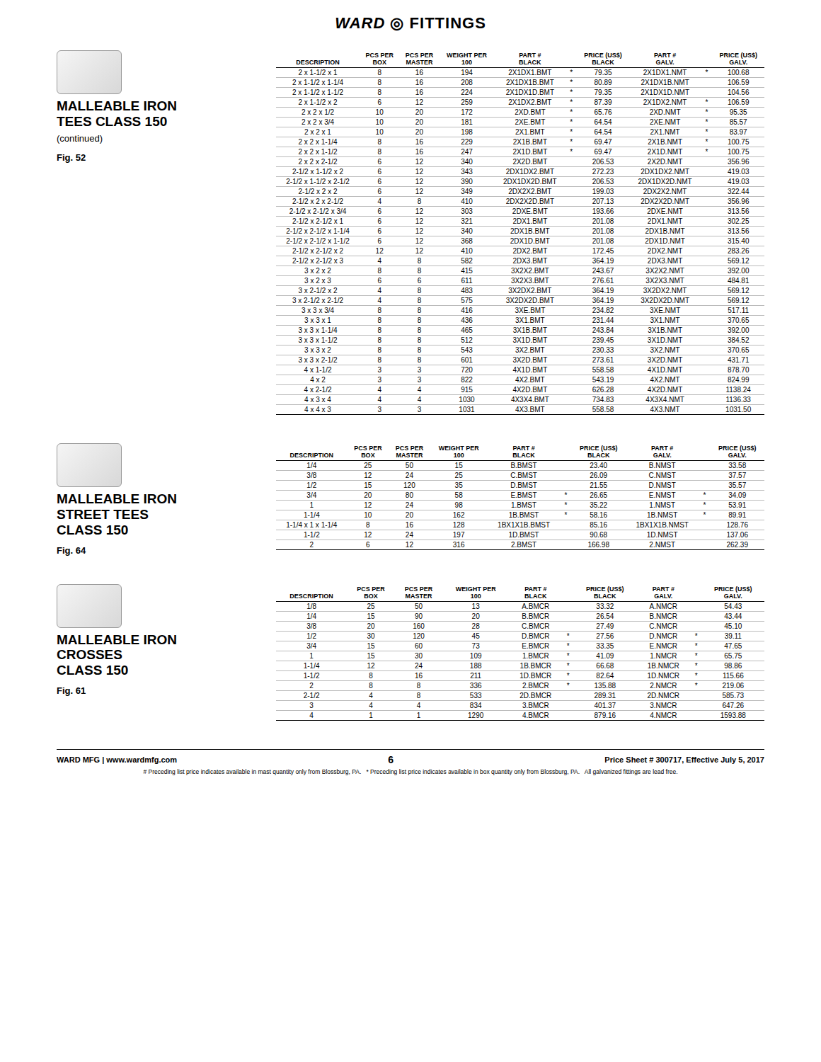WARD ◎ FITTINGS
MALLEABLE IRON
TEES CLASS 150
(continued)
Fig. 52
| DESCRIPTION | PCS PER BOX | PCS PER MASTER | WEIGHT PER 100 | PART # BLACK | | PRICE (US$) BLACK | PART # GALV. | | PRICE (US$) GALV. |
| --- | --- | --- | --- | --- | --- | --- | --- | --- | --- |
| 2 x 1-1/2 x 1 | 8 | 16 | 194 | 2X1DX1.BMT | * | 79.35 | 2X1DX1.NMT | * | 100.68 |
| 2 x 1-1/2 x 1-1/4 | 8 | 16 | 208 | 2X1DX1B.BMT | * | 80.89 | 2X1DX1B.NMT | | 106.59 |
| 2 x 1-1/2 x 1-1/2 | 8 | 16 | 224 | 2X1DX1D.BMT | * | 79.35 | 2X1DX1D.NMT | | 104.56 |
| 2 x 1-1/2 x 2 | 6 | 12 | 259 | 2X1DX2.BMT | * | 87.39 | 2X1DX2.NMT | * | 106.59 |
| 2 x 2 x 1/2 | 10 | 20 | 172 | 2XD.BMT | * | 65.76 | 2XD.NMT | * | 95.35 |
| 2 x 2 x 3/4 | 10 | 20 | 181 | 2XE.BMT | * | 64.54 | 2XE.NMT | * | 85.57 |
| 2 x 2 x 1 | 10 | 20 | 198 | 2X1.BMT | * | 64.54 | 2X1.NMT | * | 83.97 |
| 2 x 2 x 1-1/4 | 8 | 16 | 229 | 2X1B.BMT | * | 69.47 | 2X1B.NMT | * | 100.75 |
| 2 x 2 x 1-1/2 | 8 | 16 | 247 | 2X1D.BMT | * | 69.47 | 2X1D.NMT | * | 100.75 |
| 2 x 2 x 2-1/2 | 6 | 12 | 340 | 2X2D.BMT | | 206.53 | 2X2D.NMT | | 356.96 |
| 2-1/2 x 1-1/2 x 2 | 6 | 12 | 343 | 2DX1DX2.BMT | | 272.23 | 2DX1DX2.NMT | | 419.03 |
| 2-1/2 x 1-1/2 x 2-1/2 | 6 | 12 | 390 | 2DX1DX2D.BMT | | 206.53 | 2DX1DX2D.NMT | | 419.03 |
| 2-1/2 x 2 x 2 | 6 | 12 | 349 | 2DX2X2.BMT | | 199.03 | 2DX2X2.NMT | | 322.44 |
| 2-1/2 x 2 x 2-1/2 | 4 | 8 | 410 | 2DX2X2D.BMT | | 207.13 | 2DX2X2D.NMT | | 356.96 |
| 2-1/2 x 2-1/2 x 3/4 | 6 | 12 | 303 | 2DXE.BMT | | 193.66 | 2DXE.NMT | | 313.56 |
| 2-1/2 x 2-1/2 x 1 | 6 | 12 | 321 | 2DX1.BMT | | 201.08 | 2DX1.NMT | | 302.25 |
| 2-1/2 x 2-1/2 x 1-1/4 | 6 | 12 | 340 | 2DX1B.BMT | | 201.08 | 2DX1B.NMT | | 313.56 |
| 2-1/2 x 2-1/2 x 1-1/2 | 6 | 12 | 368 | 2DX1D.BMT | | 201.08 | 2DX1D.NMT | | 315.40 |
| 2-1/2 x 2-1/2 x 2 | 12 | 12 | 410 | 2DX2.BMT | | 172.45 | 2DX2.NMT | | 283.26 |
| 2-1/2 x 2-1/2 x 3 | 4 | 8 | 582 | 2DX3.BMT | | 364.19 | 2DX3.NMT | | 569.12 |
| 3 x 2 x 2 | 8 | 8 | 415 | 3X2X2.BMT | | 243.67 | 3X2X2.NMT | | 392.00 |
| 3 x 2 x 3 | 6 | 6 | 611 | 3X2X3.BMT | | 276.61 | 3X2X3.NMT | | 484.81 |
| 3 x 2-1/2 x 2 | 4 | 8 | 483 | 3X2DX2.BMT | | 364.19 | 3X2DX2.NMT | | 569.12 |
| 3 x 2-1/2 x 2-1/2 | 4 | 8 | 575 | 3X2DX2D.BMT | | 364.19 | 3X2DX2D.NMT | | 569.12 |
| 3 x 3 x 3/4 | 8 | 8 | 416 | 3XE.BMT | | 234.82 | 3XE.NMT | | 517.11 |
| 3 x 3 x 1 | 8 | 8 | 436 | 3X1.BMT | | 231.44 | 3X1.NMT | | 370.65 |
| 3 x 3 x 1-1/4 | 8 | 8 | 465 | 3X1B.BMT | | 243.84 | 3X1B.NMT | | 392.00 |
| 3 x 3 x 1-1/2 | 8 | 8 | 512 | 3X1D.BMT | | 239.45 | 3X1D.NMT | | 384.52 |
| 3 x 3 x 2 | 8 | 8 | 543 | 3X2.BMT | | 230.33 | 3X2.NMT | | 370.65 |
| 3 x 3 x 2-1/2 | 8 | 8 | 601 | 3X2D.BMT | | 273.61 | 3X2D.NMT | | 431.71 |
| 4 x 1-1/2 | 3 | 3 | 720 | 4X1D.BMT | | 558.58 | 4X1D.NMT | | 878.70 |
| 4 x 2 | 3 | 3 | 822 | 4X2.BMT | | 543.19 | 4X2.NMT | | 824.99 |
| 4 x 2-1/2 | 4 | 4 | 915 | 4X2D.BMT | | 626.28 | 4X2D.NMT | | 1138.24 |
| 4 x 3 x 4 | 4 | 4 | 1030 | 4X3X4.BMT | | 734.83 | 4X3X4.NMT | | 1136.33 |
| 4 x 4 x 3 | 3 | 3 | 1031 | 4X3.BMT | | 558.58 | 4X3.NMT | | 1031.50 |
MALLEABLE IRON
STREET TEES
CLASS 150
Fig. 64
| DESCRIPTION | PCS PER BOX | PCS PER MASTER | WEIGHT PER 100 | PART # BLACK | | PRICE (US$) BLACK | PART # GALV. | | PRICE (US$) GALV. |
| --- | --- | --- | --- | --- | --- | --- | --- | --- | --- |
| 1/4 | 25 | 50 | 15 | B.BMST | | 23.40 | B.NMST | | 33.58 |
| 3/8 | 12 | 24 | 25 | C.BMST | | 26.09 | C.NMST | | 37.57 |
| 1/2 | 15 | 120 | 35 | D.BMST | | 21.55 | D.NMST | | 35.57 |
| 3/4 | 20 | 80 | 58 | E.BMST | * | 26.65 | E.NMST | * | 34.09 |
| 1 | 12 | 24 | 98 | 1.BMST | * | 35.22 | 1.NMST | * | 53.91 |
| 1-1/4 | 10 | 20 | 162 | 1B.BMST | * | 58.16 | 1B.NMST | * | 89.91 |
| 1-1/4 x 1 x 1-1/4 | 8 | 16 | 128 | 1BX1X1B.BMST | | 85.16 | 1BX1X1B.NMST | | 128.76 |
| 1-1/2 | 12 | 24 | 197 | 1D.BMST | | 90.68 | 1D.NMST | | 137.06 |
| 2 | 6 | 12 | 316 | 2.BMST | | 166.98 | 2.NMST | | 262.39 |
MALLEABLE IRON
CROSSES
CLASS 150
Fig. 61
| DESCRIPTION | PCS PER BOX | PCS PER MASTER | WEIGHT PER 100 | PART # BLACK | | PRICE (US$) BLACK | PART # GALV. | | PRICE (US$) GALV. |
| --- | --- | --- | --- | --- | --- | --- | --- | --- | --- |
| 1/8 | 25 | 50 | 13 | A.BMCR | | 33.32 | A.NMCR | | 54.43 |
| 1/4 | 15 | 90 | 20 | B.BMCR | | 26.54 | B.NMCR | | 43.44 |
| 3/8 | 20 | 160 | 28 | C.BMCR | | 27.49 | C.NMCR | | 45.10 |
| 1/2 | 30 | 120 | 45 | D.BMCR | * | 27.56 | D.NMCR | * | 39.11 |
| 3/4 | 15 | 60 | 73 | E.BMCR | * | 33.35 | E.NMCR | * | 47.65 |
| 1 | 15 | 30 | 109 | 1.BMCR | * | 41.09 | 1.NMCR | * | 65.75 |
| 1-1/4 | 12 | 24 | 188 | 1B.BMCR | * | 66.68 | 1B.NMCR | * | 98.86 |
| 1-1/2 | 8 | 16 | 211 | 1D.BMCR | * | 82.64 | 1D.NMCR | * | 115.66 |
| 2 | 8 | 8 | 336 | 2.BMCR | * | 135.88 | 2.NMCR | * | 219.06 |
| 2-1/2 | 4 | 8 | 533 | 2D.BMCR | | 289.31 | 2D.NMCR | | 585.73 |
| 3 | 4 | 4 | 834 | 3.BMCR | | 401.37 | 3.NMCR | | 647.26 |
| 4 | 1 | 1 | 1290 | 4.BMCR | | 879.16 | 4.NMCR | | 1593.88 |
WARD MFG | www.wardmfg.com
6
Price Sheet # 300717, Effective July 5, 2017
# Preceding list price indicates available in mast quantity only from Blossburg, PA. * Preceding list price indicates available in box quantity only from Blossburg, PA. All galvanized fittings are lead free.